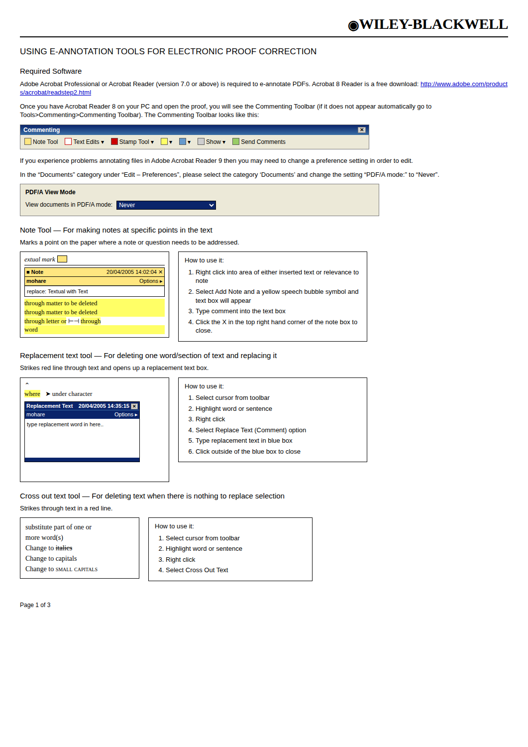◉WILEY-BLACKWELL
USING E-ANNOTATION TOOLS FOR ELECTRONIC PROOF CORRECTION
Required Software
Adobe Acrobat Professional or Acrobat Reader (version 7.0 or above) is required to e-annotate PDFs. Acrobat 8 Reader is a free download: http://www.adobe.com/products/acrobat/readstep2.html
Once you have Acrobat Reader 8 on your PC and open the proof, you will see the Commenting Toolbar (if it does not appear automatically go to Tools>Commenting>Commenting Toolbar). The Commenting Toolbar looks like this:
Commenting✕
Note Tool Text Edits ▾ Stamp Tool ▾ ▾ ▾ Show ▾ Send Comments
If you experience problems annotating files in Adobe Acrobat Reader 9 then you may need to change a preference setting in order to edit.
In the “Documents” category under “Edit – Preferences”, please select the category ‘Documents’ and change the setting “PDF/A mode:” to “Never”.
PDF/A View Mode
View documents in PDF/A mode: Never
Note Tool — For making notes at specific points in the text
Marks a point on the paper where a note or question needs to be addressed.
extual mark
■ Note 20/04/2005 14:02:04 ✕
mohare Options ▸
replace: Textual with Text
through matter to be deleted
through matter to be deleted
through letter or ⊢⊣ through
word
How to use it:
Right click into area of either inserted text or relevance to note
Select Add Note and a yellow speech bubble symbol and text box will appear
Type comment into the text box
Click the X in the top right hand corner of the note box to close.
Replacement text tool — For deleting one word/section of text and replacing it
Strikes red line through text and opens up a replacement text box.
⌃
where ➤ under character
Replacement Text 20/04/2005 14:35:15 ✕
mohare Options ▸
type replacement word in here..
How to use it:
Select cursor from toolbar
Highlight word or sentence
Right click
Select Replace Text (Comment) option
Type replacement text in blue box
Click outside of the blue box to close
Cross out text tool — For deleting text when there is nothing to replace selection
Strikes through text in a red line.
substitute part of one or
more word(s)
Change to italics
Change to capitals
Change to small capitals
How to use it:
Select cursor from toolbar
Highlight word or sentence
Right click
Select Cross Out Text
Page 1 of 3